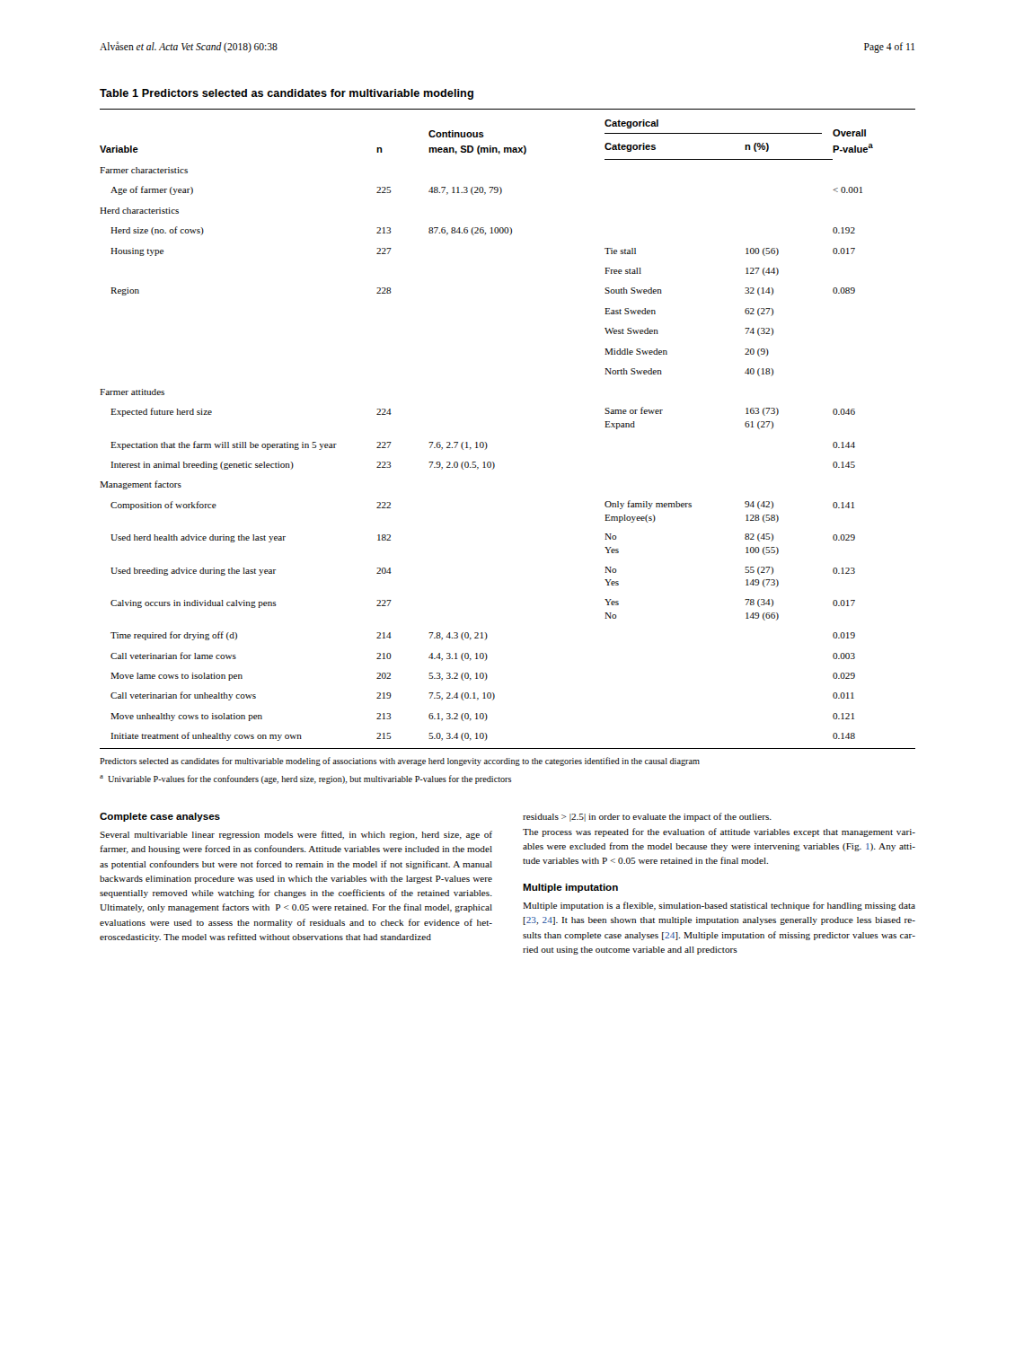Alvåsen et al. Acta Vet Scand (2018) 60:38
Page 4 of 11
Table 1 Predictors selected as candidates for multivariable modeling
| Variable | n | Continuous mean, SD (min, max) | Categorical | Overall P-value a |
| --- | --- | --- | --- | --- |
| Categories | n (%) |
| Farmer characteristics | | | | | |
| Age of farmer (year) | 225 | 48.7, 11.3 (20, 79) | | | < 0.001 |
| Herd characteristics | | | | | |
| Herd size (no. of cows) | 213 | 87.6, 84.6 (26, 1000) | | | 0.192 |
| Housing type | 227 | | Tie stall | 100 (56) | 0.017 |
| | | | Free stall | 127 (44) | |
| Region | 228 | | South Sweden | 32 (14) | 0.089 |
| | | | East Sweden | 62 (27) | |
| | | | West Sweden | 74 (32) | |
| | | | Middle Sweden | 20 (9) | |
| | | | North Sweden | 40 (18) | |
| Farmer attitudes | | | | | |
| Expected future herd size | 224 | | Same or fewer Expand | 163 (73) 61 (27) | 0.046 |
| Expectation that the farm will still be operating in 5 year | 227 | 7.6, 2.7 (1, 10) | | | 0.144 |
| Interest in animal breeding (genetic selection) | 223 | 7.9, 2.0 (0.5, 10) | | | 0.145 |
| Management factors | | | | | |
| Composition of workforce | 222 | | Only family members Employee(s) | 94 (42) 128 (58) | 0.141 |
| Used herd health advice during the last year | 182 | | No Yes | 82 (45) 100 (55) | 0.029 |
| Used breeding advice during the last year | 204 | | No Yes | 55 (27) 149 (73) | 0.123 |
| Calving occurs in individual calving pens | 227 | | Yes No | 78 (34) 149 (66) | 0.017 |
| Time required for drying off (d) | 214 | 7.8, 4.3 (0, 21) | | | 0.019 |
| Call veterinarian for lame cows | 210 | 4.4, 3.1 (0, 10) | | | 0.003 |
| Move lame cows to isolation pen | 202 | 5.3, 3.2 (0, 10) | | | 0.029 |
| Call veterinarian for unhealthy cows | 219 | 7.5, 2.4 (0.1, 10) | | | 0.011 |
| Move unhealthy cows to isolation pen | 213 | 6.1, 3.2 (0, 10) | | | 0.121 |
| Initiate treatment of unhealthy cows on my own | 215 | 5.0, 3.4 (0, 10) | | | 0.148 |
Predictors selected as candidates for multivariable modeling of associations with average herd longevity according to the categories identified in the causal diagram
a Univariable P-values for the confounders (age, herd size, region), but multivariable P-values for the predictors
Complete case analyses
Several multivariable linear regression models were fitted, in which region, herd size, age of farmer, and housing were forced in as confounders. Attitude variables were included in the model as potential confounders but were not forced to remain in the model if not significant. A manual backwards elimination procedure was used in which the variables with the largest P-values were sequentially removed while watching for changes in the coefficients of the retained variables. Ultimately, only management factors with P < 0.05 were retained. For the final model, graphical evaluations were used to assess the normality of residuals and to check for evidence of heteroscedasticity. The model was refitted without observations that had standardized
residuals > |2.5| in order to evaluate the impact of the outliers.
The process was repeated for the evaluation of attitude variables except that management variables were excluded from the model because they were intervening variables (Fig. 1). Any attitude variables with P < 0.05 were retained in the final model.
Multiple imputation
Multiple imputation is a flexible, simulation-based statistical technique for handling missing data [23, 24]. It has been shown that multiple imputation analyses generally produce less biased results than complete case analyses [24]. Multiple imputation of missing predictor values was carried out using the outcome variable and all predictors